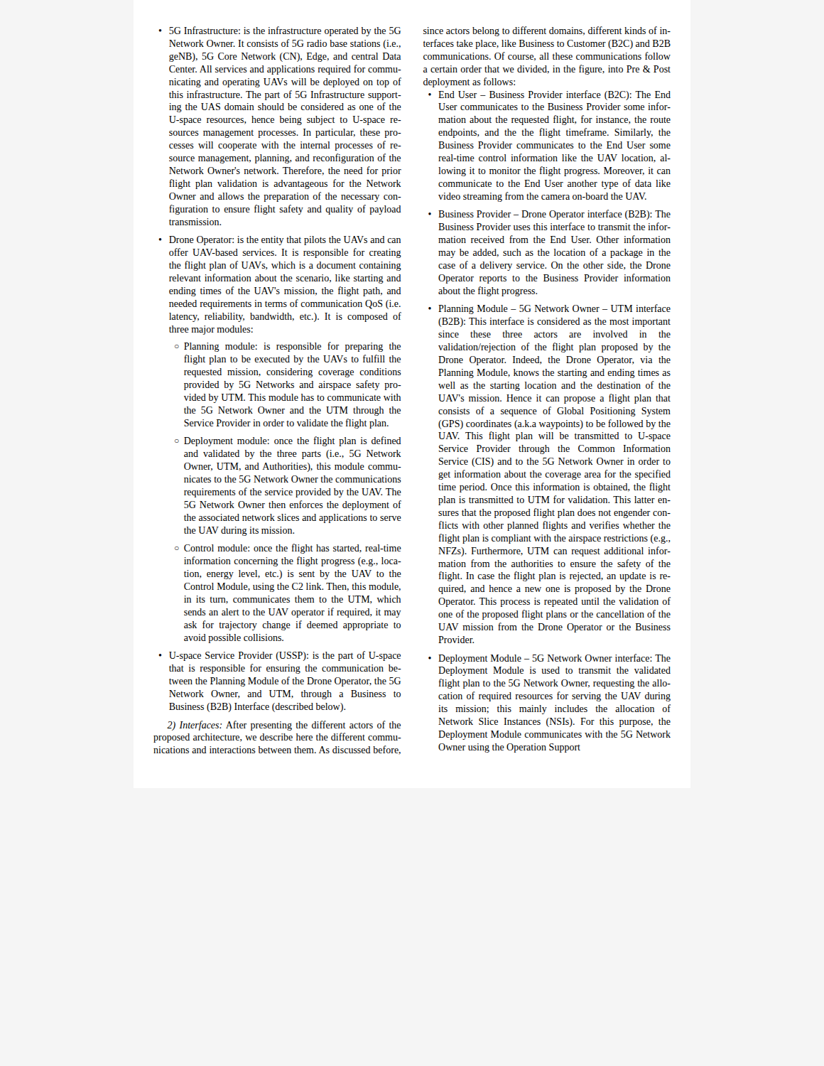5G Infrastructure: is the infrastructure operated by the 5G Network Owner. It consists of 5G radio base stations (i.e., geNB), 5G Core Network (CN), Edge, and central Data Center. All services and applications required for communicating and operating UAVs will be deployed on top of this infrastructure. The part of 5G Infrastructure supporting the UAS domain should be considered as one of the U-space resources, hence being subject to U-space resources management processes. In particular, these processes will cooperate with the internal processes of resource management, planning, and reconfiguration of the Network Owner's network. Therefore, the need for prior flight plan validation is advantageous for the Network Owner and allows the preparation of the necessary configuration to ensure flight safety and quality of payload transmission.
Drone Operator: is the entity that pilots the UAVs and can offer UAV-based services. It is responsible for creating the flight plan of UAVs, which is a document containing relevant information about the scenario, like starting and ending times of the UAV's mission, the flight path, and needed requirements in terms of communication QoS (i.e. latency, reliability, bandwidth, etc.). It is composed of three major modules:
Planning module: is responsible for preparing the flight plan to be executed by the UAVs to fulfill the requested mission, considering coverage conditions provided by 5G Networks and airspace safety provided by UTM. This module has to communicate with the 5G Network Owner and the UTM through the Service Provider in order to validate the flight plan.
Deployment module: once the flight plan is defined and validated by the three parts (i.e., 5G Network Owner, UTM, and Authorities), this module communicates to the 5G Network Owner the communications requirements of the service provided by the UAV. The 5G Network Owner then enforces the deployment of the associated network slices and applications to serve the UAV during its mission.
Control module: once the flight has started, real-time information concerning the flight progress (e.g., location, energy level, etc.) is sent by the UAV to the Control Module, using the C2 link. Then, this module, in its turn, communicates them to the UTM, which sends an alert to the UAV operator if required, it may ask for trajectory change if deemed appropriate to avoid possible collisions.
U-space Service Provider (USSP): is the part of U-space that is responsible for ensuring the communication between the Planning Module of the Drone Operator, the 5G Network Owner, and UTM, through a Business to Business (B2B) Interface (described below).
2) Interfaces: After presenting the different actors of the proposed architecture, we describe here the different communications and interactions between them. As discussed before, since actors belong to different domains, different kinds of interfaces take place, like Business to Customer (B2C) and B2B communications. Of course, all these communications follow a certain order that we divided, in the figure, into Pre & Post deployment as follows:
End User – Business Provider interface (B2C): The End User communicates to the Business Provider some information about the requested flight, for instance, the route endpoints, and the the flight timeframe. Similarly, the Business Provider communicates to the End User some real-time control information like the UAV location, allowing it to monitor the flight progress. Moreover, it can communicate to the End User another type of data like video streaming from the camera on-board the UAV.
Business Provider – Drone Operator interface (B2B): The Business Provider uses this interface to transmit the information received from the End User. Other information may be added, such as the location of a package in the case of a delivery service. On the other side, the Drone Operator reports to the Business Provider information about the flight progress.
Planning Module – 5G Network Owner – UTM interface (B2B): This interface is considered as the most important since these three actors are involved in the validation/rejection of the flight plan proposed by the Drone Operator. Indeed, the Drone Operator, via the Planning Module, knows the starting and ending times as well as the starting location and the destination of the UAV's mission. Hence it can propose a flight plan that consists of a sequence of Global Positioning System (GPS) coordinates (a.k.a waypoints) to be followed by the UAV. This flight plan will be transmitted to U-space Service Provider through the Common Information Service (CIS) and to the 5G Network Owner in order to get information about the coverage area for the specified time period. Once this information is obtained, the flight plan is transmitted to UTM for validation. This latter ensures that the proposed flight plan does not engender conflicts with other planned flights and verifies whether the flight plan is compliant with the airspace restrictions (e.g., NFZs). Furthermore, UTM can request additional information from the authorities to ensure the safety of the flight. In case the flight plan is rejected, an update is required, and hence a new one is proposed by the Drone Operator. This process is repeated until the validation of one of the proposed flight plans or the cancellation of the UAV mission from the Drone Operator or the Business Provider.
Deployment Module – 5G Network Owner interface: The Deployment Module is used to transmit the validated flight plan to the 5G Network Owner, requesting the allocation of required resources for serving the UAV during its mission; this mainly includes the allocation of Network Slice Instances (NSIs). For this purpose, the Deployment Module communicates with the 5G Network Owner using the Operation Support